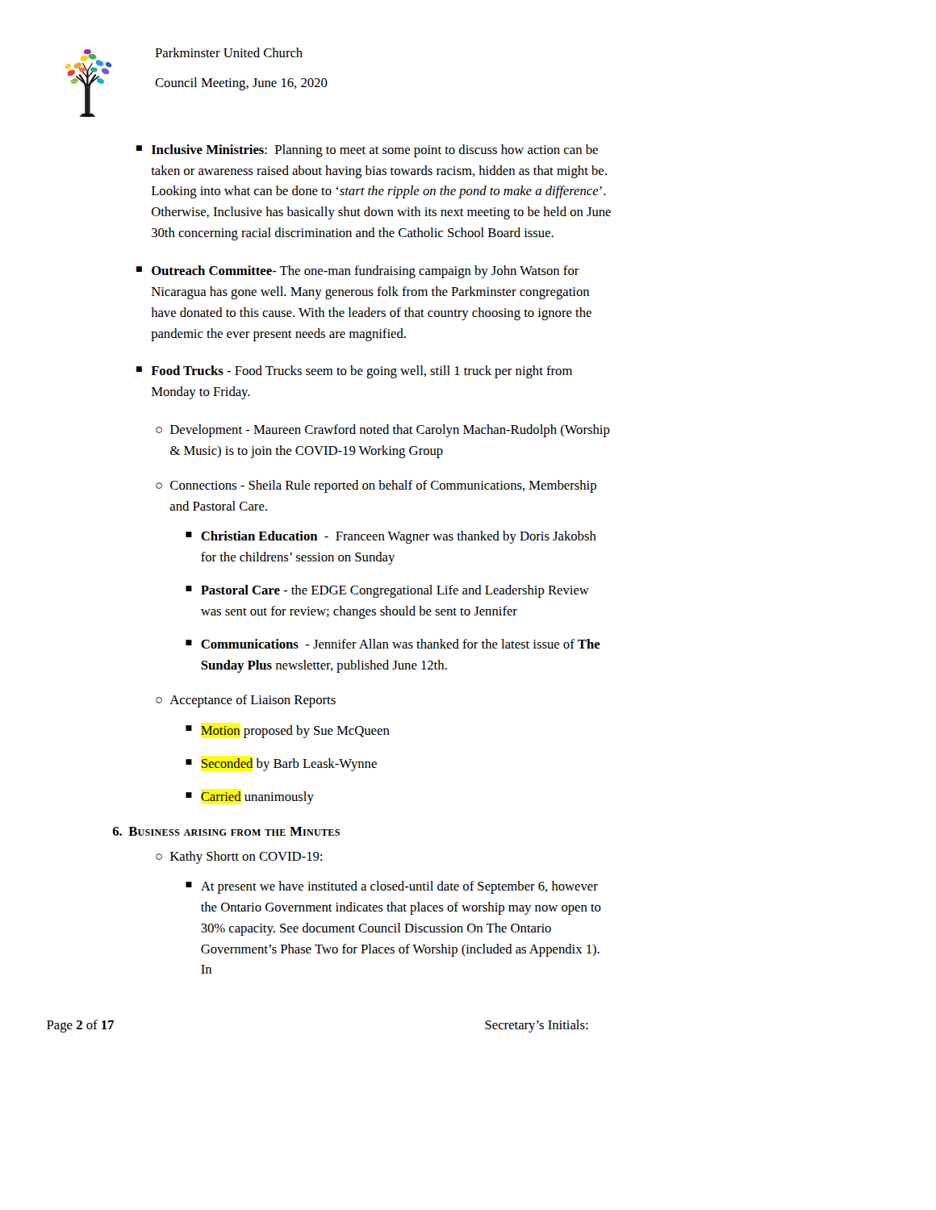Parkminster United Church
Council Meeting, June 16, 2020
Inclusive Ministries: Planning to meet at some point to discuss how action can be taken or awareness raised about having bias towards racism, hidden as that might be. Looking into what can be done to ‘start the ripple on the pond to make a difference’. Otherwise, Inclusive has basically shut down with its next meeting to be held on June 30th concerning racial discrimination and the Catholic School Board issue.
Outreach Committee- The one-man fundraising campaign by John Watson for Nicaragua has gone well. Many generous folk from the Parkminster congregation have donated to this cause. With the leaders of that country choosing to ignore the pandemic the ever present needs are magnified.
Food Trucks - Food Trucks seem to be going well, still 1 truck per night from Monday to Friday.
Development - Maureen Crawford noted that Carolyn Machan-Rudolph (Worship & Music) is to join the COVID-19 Working Group
Connections - Sheila Rule reported on behalf of Communications, Membership and Pastoral Care.
Christian Education - Franceen Wagner was thanked by Doris Jakobsh for the childrens’ session on Sunday
Pastoral Care - the EDGE Congregational Life and Leadership Review was sent out for review; changes should be sent to Jennifer
Communications - Jennifer Allan was thanked for the latest issue of The Sunday Plus newsletter, published June 12th.
Acceptance of Liaison Reports
Motion proposed by Sue McQueen
Seconded by Barb Leask-Wynne
Carried unanimously
6. Business arising from the Minutes
Kathy Shortt on COVID-19:
At present we have instituted a closed-until date of September 6, however the Ontario Government indicates that places of worship may now open to 30% capacity. See document Council Discussion On The Ontario Government’s Phase Two for Places of Worship (included as Appendix 1). In
Page 2 of 17
Secretary’s Initials: